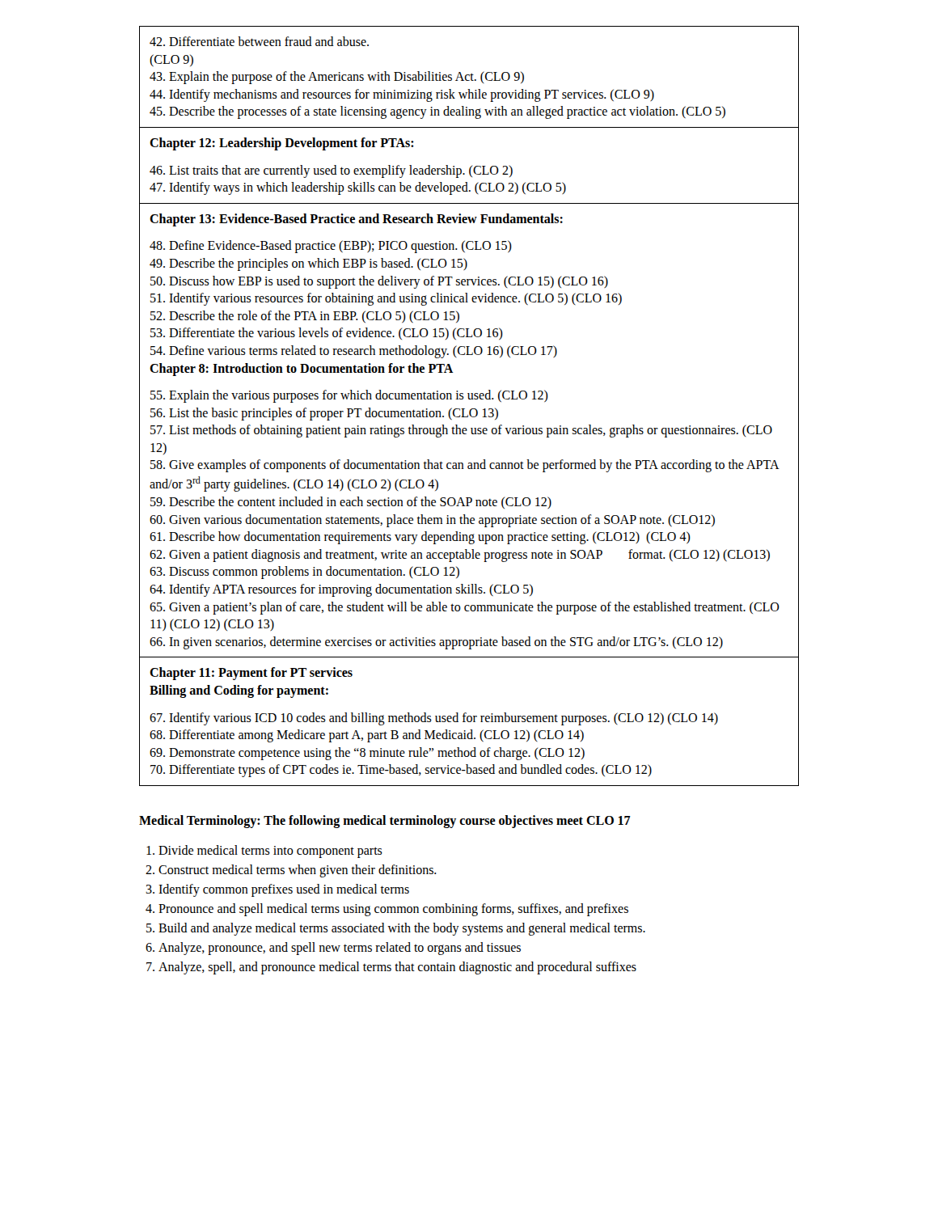42. Differentiate between fraud and abuse.
(CLO 9)
43. Explain the purpose of the Americans with Disabilities Act. (CLO 9)
44. Identify mechanisms and resources for minimizing risk while providing PT services. (CLO 9)
45. Describe the processes of a state licensing agency in dealing with an alleged practice act violation. (CLO 5)
Chapter 12: Leadership Development for PTAs:
46. List traits that are currently used to exemplify leadership. (CLO 2)
47. Identify ways in which leadership skills can be developed. (CLO 2) (CLO 5)
Chapter 13: Evidence-Based Practice and Research Review Fundamentals:
48. Define Evidence-Based practice (EBP); PICO question. (CLO 15)
49. Describe the principles on which EBP is based. (CLO 15)
50. Discuss how EBP is used to support the delivery of PT services. (CLO 15) (CLO 16)
51. Identify various resources for obtaining and using clinical evidence. (CLO 5) (CLO 16)
52. Describe the role of the PTA in EBP. (CLO 5) (CLO 15)
53. Differentiate the various levels of evidence. (CLO 15) (CLO 16)
54. Define various terms related to research methodology. (CLO 16) (CLO 17)
Chapter 8: Introduction to Documentation for the PTA
55. Explain the various purposes for which documentation is used. (CLO 12)
56. List the basic principles of proper PT documentation. (CLO 13)
57. List methods of obtaining patient pain ratings through the use of various pain scales, graphs or questionnaires. (CLO 12)
58. Give examples of components of documentation that can and cannot be performed by the PTA according to the APTA and/or 3rd party guidelines. (CLO 14) (CLO 2) (CLO 4)
59. Describe the content included in each section of the SOAP note (CLO 12)
60. Given various documentation statements, place them in the appropriate section of a SOAP note. (CLO12)
61. Describe how documentation requirements vary depending upon practice setting. (CLO12) (CLO 4)
62. Given a patient diagnosis and treatment, write an acceptable progress note in SOAP format. (CLO 12) (CLO13)
63. Discuss common problems in documentation. (CLO 12)
64. Identify APTA resources for improving documentation skills. (CLO 5)
65. Given a patient’s plan of care, the student will be able to communicate the purpose of the established treatment. (CLO 11) (CLO 12) (CLO 13)
66. In given scenarios, determine exercises or activities appropriate based on the STG and/or LTG’s. (CLO 12)
Chapter 11: Payment for PT services
Billing and Coding for payment:
67. Identify various ICD 10 codes and billing methods used for reimbursement purposes. (CLO 12) (CLO 14)
68. Differentiate among Medicare part A, part B and Medicaid. (CLO 12) (CLO 14)
69. Demonstrate competence using the “8 minute rule” method of charge. (CLO 12)
70. Differentiate types of CPT codes ie. Time-based, service-based and bundled codes. (CLO 12)
Medical Terminology: The following medical terminology course objectives meet CLO 17
Divide medical terms into component parts
Construct medical terms when given their definitions.
Identify common prefixes used in medical terms
Pronounce and spell medical terms using common combining forms, suffixes, and prefixes
Build and analyze medical terms associated with the body systems and general medical terms.
Analyze, pronounce, and spell new terms related to organs and tissues
Analyze, spell, and pronounce medical terms that contain diagnostic and procedural suffixes